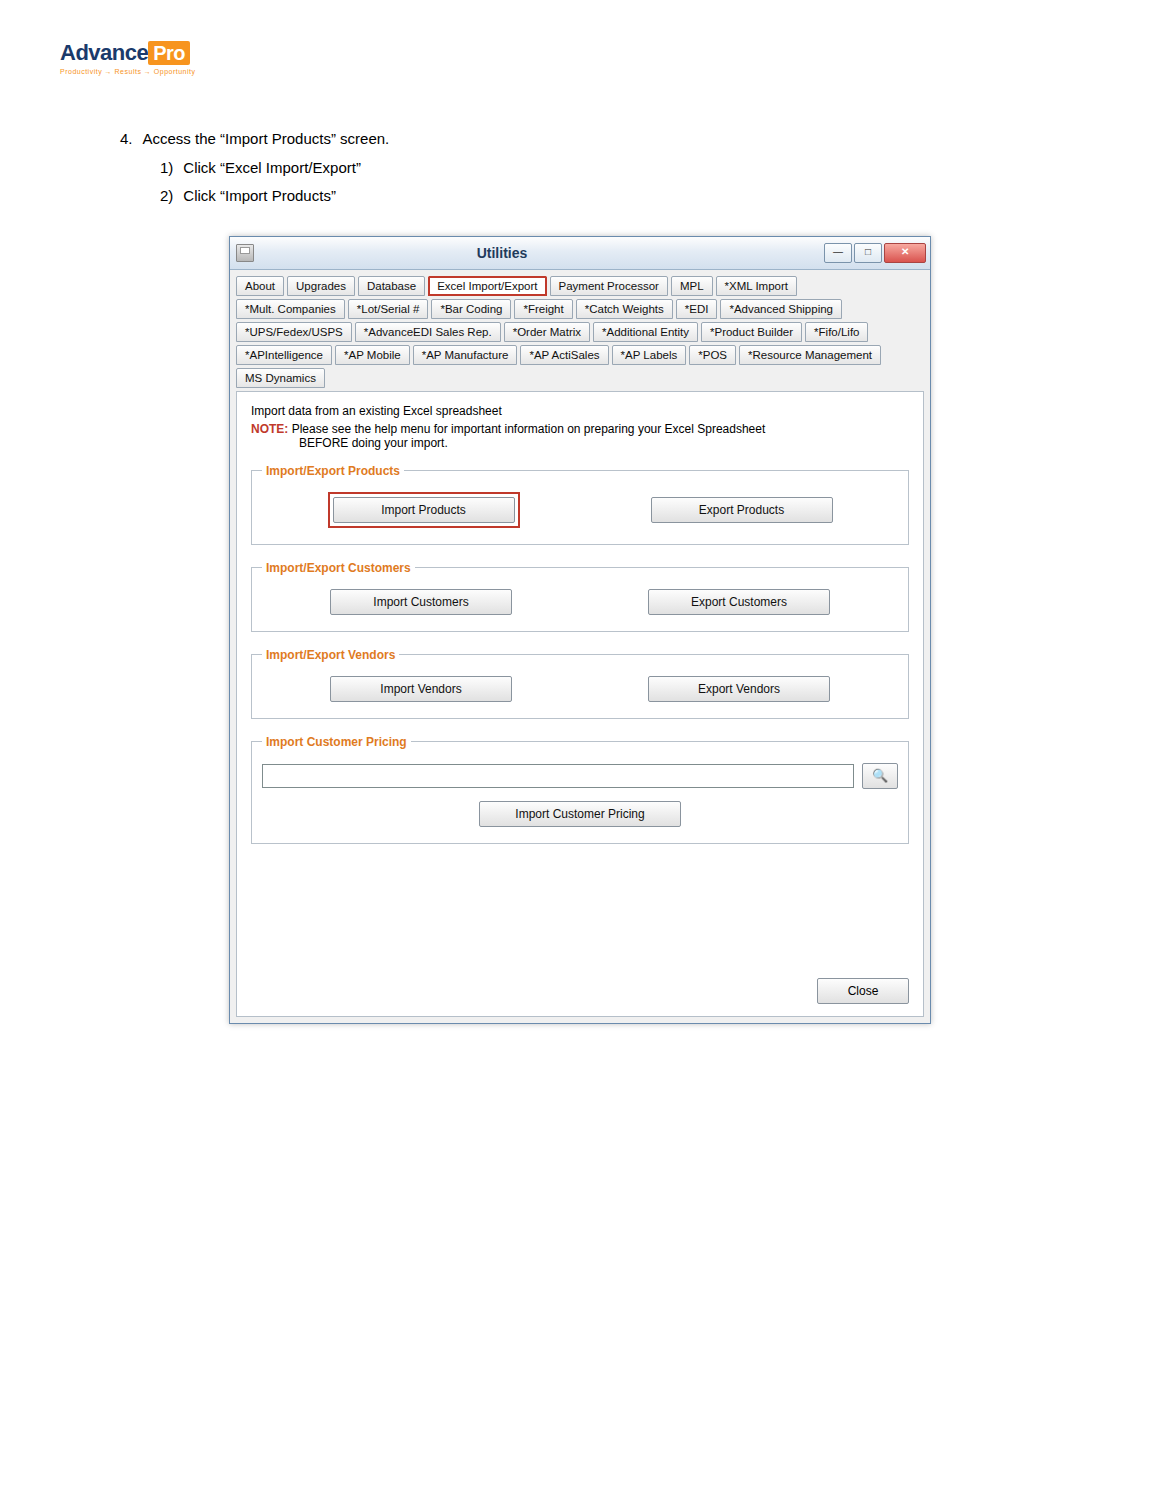AdvancePro
Productivity → Results → Opportunity
4. Access the “Import Products” screen.
1) Click “Excel Import/Export”
2) Click “Import Products”
Utilities
—
□
✕
About
Upgrades
Database
Excel Import/Export
Payment Processor
MPL
*XML Import
*Mult. Companies
*Lot/Serial #
*Bar Coding
*Freight
*Catch Weights
*EDI
*Advanced Shipping
*UPS/Fedex/USPS
*AdvanceEDI Sales Rep.
*Order Matrix
*Additional Entity
*Product Builder
*Fifo/Lifo
*APIntelligence
*AP Mobile
*AP Manufacture
*AP ActiSales
*AP Labels
*POS
*Resource Management
MS Dynamics
Import data from an existing Excel spreadsheet
NOTE: Please see the help menu for important information on preparing your Excel Spreadsheet BEFORE doing your import.
Import/Export Products
Import Products
Export Products
Import/Export Customers
Import Customers
Export Customers
Import/Export Vendors
Import Vendors
Export Vendors
Import Customer Pricing
🔍
Import Customer Pricing
Close